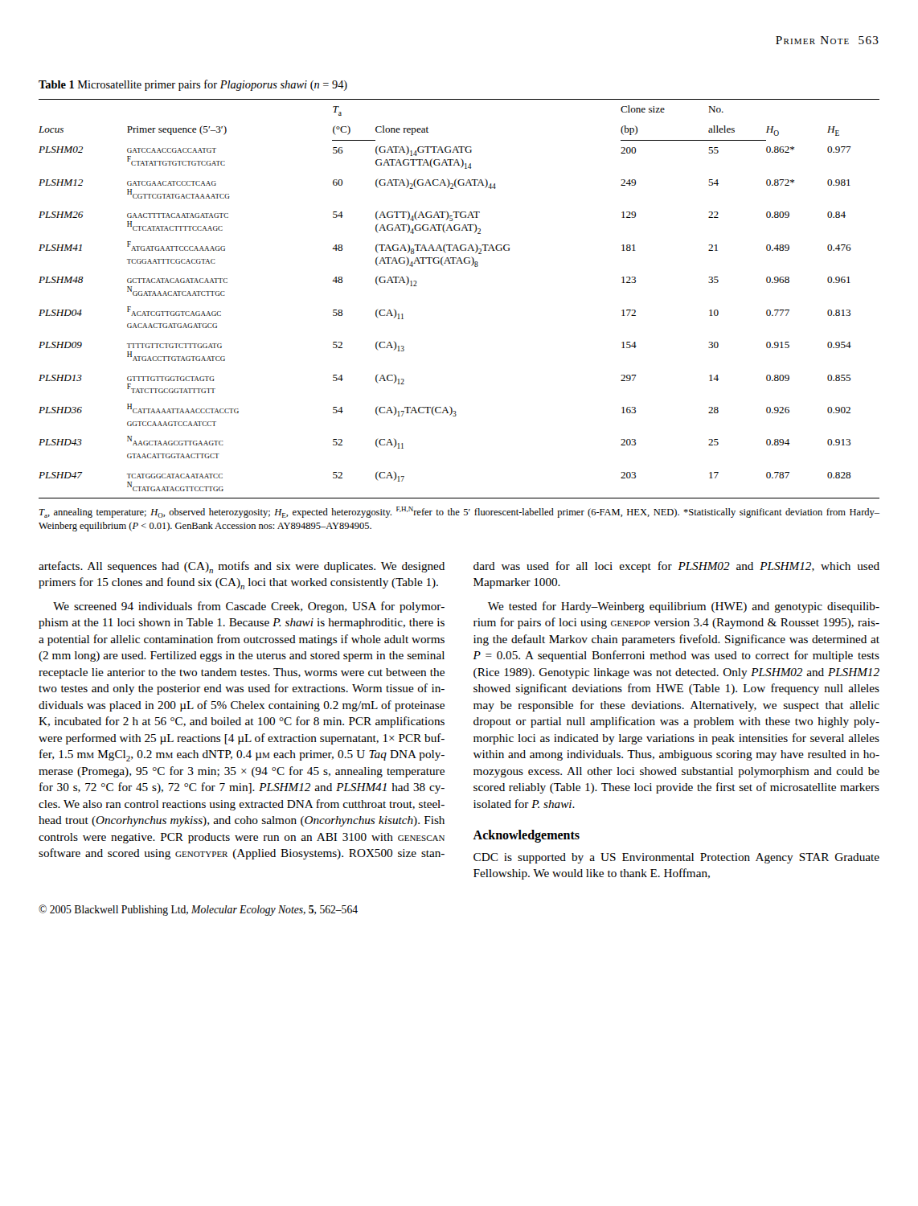Primer Note 563
Table 1 Microsatellite primer pairs for Plagioporus shawi (n = 94)
| Locus | Primer sequence (5′–3′) | T a | Clone repeat | Clone size | No. | H O | H E |
| --- | --- | --- | --- | --- | --- | --- | --- |
| (°C) | (bp) | alleles |
| PLSHM02 | GATCCAACCGACCAATGT F CTATATTGTGTCTGTCGATC | 56 | (GATA) 14 GTTAGATG GATAGTTA(GATA) 14 | 200 | 55 | 0.862* | 0.977 |
| PLSHM12 | GATCGAACATCCCTCAAG H CGTTCGTATGACTAAAATCG | 60 | (GATA) 2 (GACA) 2 (GATA) 44 | 249 | 54 | 0.872* | 0.981 |
| PLSHM26 | GAACTTTTACAATAGATAGTC H CTCATATACTTTTCCAAGC | 54 | (AGTT) 4 (AGAT) 5 TGAT (AGAT) 4 GGAT(AGAT) 2 | 129 | 22 | 0.809 | 0.84 |
| PLSHM41 | F ATGATGAATTCCCAAAAGG TCGGAATTTCGCACGTAC | 48 | (TAGA) 8 TAAA(TAGA) 2 TAGG (ATAG) 4 ATTG(ATAG) 8 | 181 | 21 | 0.489 | 0.476 |
| PLSHM48 | GCTTACATACAGATACAATTC N GGATAAACATCAATCTTGC | 48 | (GATA) 12 | 123 | 35 | 0.968 | 0.961 |
| PLSHD04 | F ACATCGTTGGTCAGAAGC GACAACTGATGAGATGCG | 58 | (CA) 11 | 172 | 10 | 0.777 | 0.813 |
| PLSHD09 | TTTTGTTCTGTCTTTGGATG H ATGACCTTGTAGTGAATCG | 52 | (CA) 13 | 154 | 30 | 0.915 | 0.954 |
| PLSHD13 | GTTTTGTTGGTGCTAGTG F TATCTTGCGGTATTTGTT | 54 | (AC) 12 | 297 | 14 | 0.809 | 0.855 |
| PLSHD36 | H CATTAAAATTAAACCCTACCTG GGTCCAAAGTCCAATCCT | 54 | (CA) 17 TACT(CA) 3 | 163 | 28 | 0.926 | 0.902 |
| PLSHD43 | N AAGCTAAGCGTTGAAGTC GTAACATTGGTAACTTGCT | 52 | (CA) 11 | 203 | 25 | 0.894 | 0.913 |
| PLSHD47 | TCATGGGCATACAATAATCC N CTATGAATACGTTCCTTGG | 52 | (CA) 17 | 203 | 17 | 0.787 | 0.828 |
Ta, annealing temperature; HO, observed heterozygosity; HE, expected heterozygosity. F,H,Nrefer to the 5′ fluorescent-labelled primer (6-FAM, HEX, NED). *Statistically significant deviation from Hardy–Weinberg equilibrium (P < 0.01). GenBank Accession nos: AY894895–AY894905.
artefacts. All sequences had (CA)n motifs and six were duplicates. We designed primers for 15 clones and found six (CA)n loci that worked consistently (Table 1).
We screened 94 individuals from Cascade Creek, Oregon, USA for polymorphism at the 11 loci shown in Table 1. Because P. shawi is hermaphroditic, there is a potential for allelic contamination from outcrossed matings if whole adult worms (2 mm long) are used. Fertilized eggs in the uterus and stored sperm in the seminal receptacle lie anterior to the two tandem testes. Thus, worms were cut between the two testes and only the posterior end was used for extractions. Worm tissue of individuals was placed in 200 µL of 5% Chelex containing 0.2 mg/mL of proteinase K, incubated for 2 h at 56 °C, and boiled at 100 °C for 8 min. PCR amplifications were performed with 25 µL reactions [4 µL of extraction supernatant, 1× PCR buffer, 1.5 mm MgCl2, 0.2 mm each dNTP, 0.4 µm each primer, 0.5 U Taq DNA polymerase (Promega), 95 °C for 3 min; 35 × (94 °C for 45 s, annealing temperature for 30 s, 72 °C for 45 s), 72 °C for 7 min]. PLSHM12 and PLSHM41 had 38 cycles. We also ran control reactions using extracted DNA from cutthroat trout, steelhead trout (Oncorhynchus mykiss), and coho salmon (Oncorhynchus kisutch). Fish controls were negative. PCR products were run on an ABI 3100 with genescan software and scored using genotyper (Applied Biosystems). ROX500 size standard was used for all loci except for PLSHM02 and PLSHM12, which used Mapmarker 1000.
We tested for Hardy–Weinberg equilibrium (HWE) and genotypic disequilibrium for pairs of loci using genepop version 3.4 (Raymond & Rousset 1995), raising the default Markov chain parameters fivefold. Significance was determined at P = 0.05. A sequential Bonferroni method was used to correct for multiple tests (Rice 1989). Genotypic linkage was not detected. Only PLSHM02 and PLSHM12 showed significant deviations from HWE (Table 1). Low frequency null alleles may be responsible for these deviations. Alternatively, we suspect that allelic dropout or partial null amplification was a problem with these two highly polymorphic loci as indicated by large variations in peak intensities for several alleles within and among individuals. Thus, ambiguous scoring may have resulted in homozygous excess. All other loci showed substantial polymorphism and could be scored reliably (Table 1). These loci provide the first set of microsatellite markers isolated for P. shawi.
Acknowledgements
CDC is supported by a US Environmental Protection Agency STAR Graduate Fellowship. We would like to thank E. Hoffman,
© 2005 Blackwell Publishing Ltd, Molecular Ecology Notes, 5, 562–564